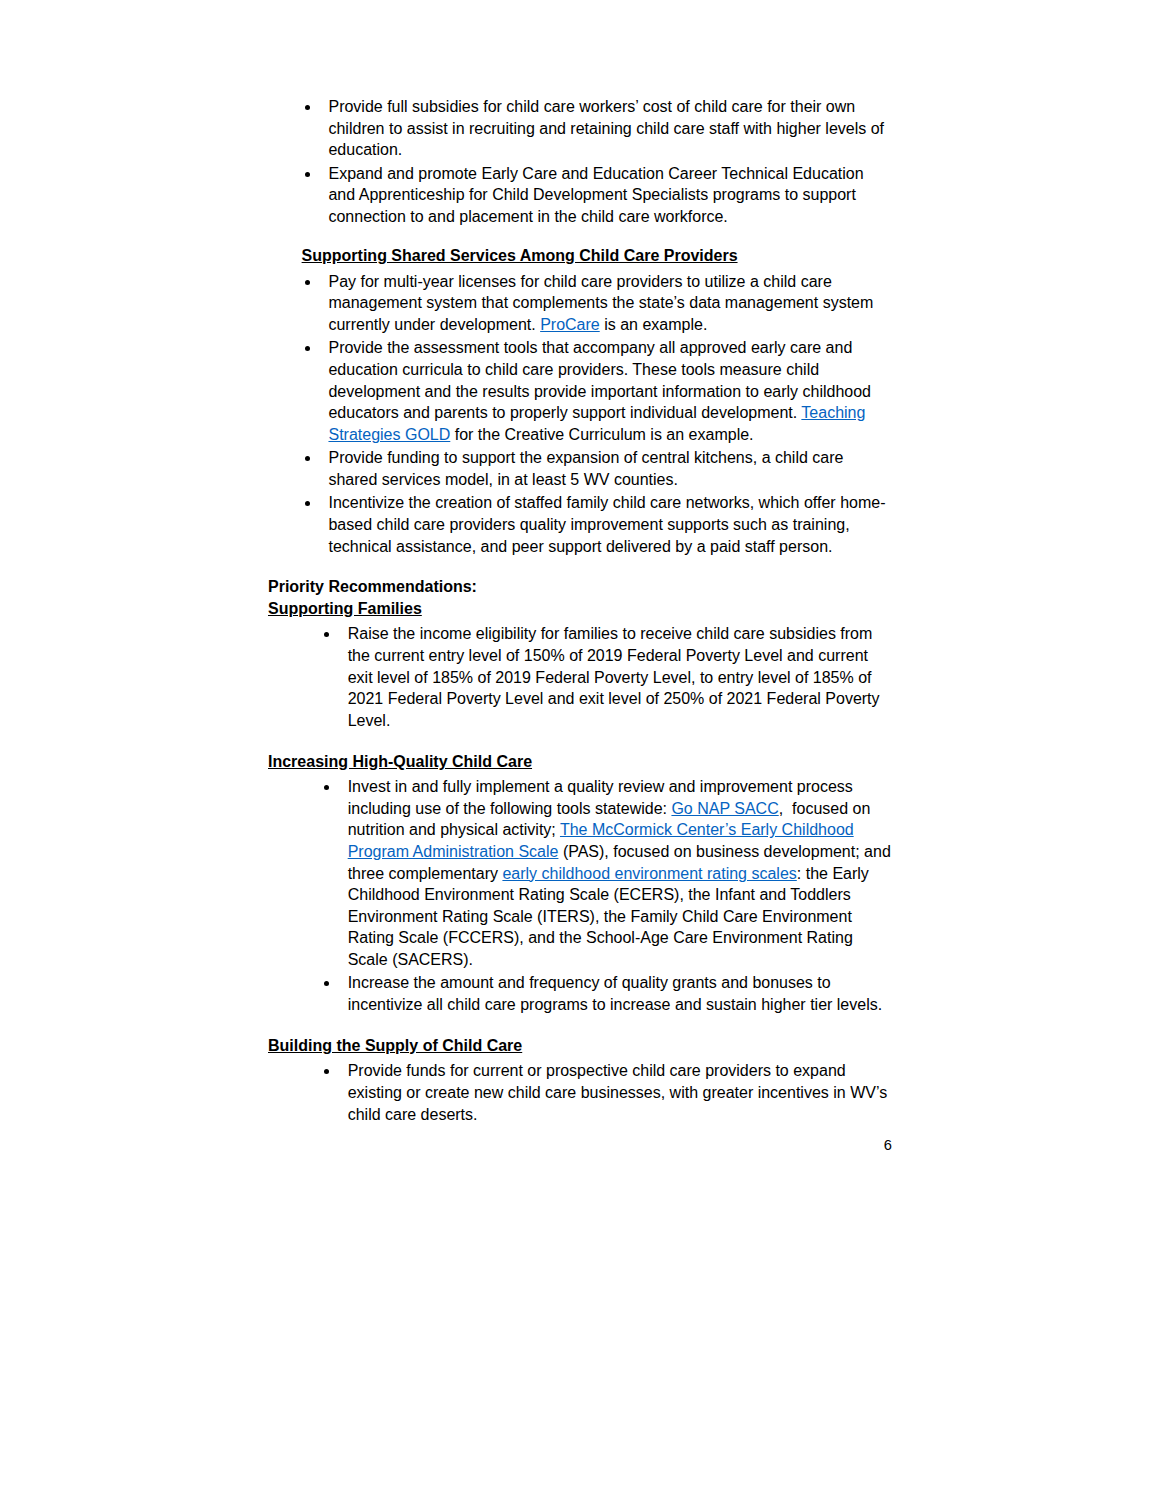Provide full subsidies for child care workers’ cost of child care for their own children to assist in recruiting and retaining child care staff with higher levels of education.
Expand and promote Early Care and Education Career Technical Education and Apprenticeship for Child Development Specialists programs to support connection to and placement in the child care workforce.
Supporting Shared Services Among Child Care Providers
Pay for multi-year licenses for child care providers to utilize a child care management system that complements the state’s data management system currently under development. ProCare is an example.
Provide the assessment tools that accompany all approved early care and education curricula to child care providers. These tools measure child development and the results provide important information to early childhood educators and parents to properly support individual development. Teaching Strategies GOLD for the Creative Curriculum is an example.
Provide funding to support the expansion of central kitchens, a child care shared services model, in at least 5 WV counties.
Incentivize the creation of staffed family child care networks, which offer home-based child care providers quality improvement supports such as training, technical assistance, and peer support delivered by a paid staff person.
Priority Recommendations:
Supporting Families
Raise the income eligibility for families to receive child care subsidies from the current entry level of 150% of 2019 Federal Poverty Level and current exit level of 185% of 2019 Federal Poverty Level, to entry level of 185% of 2021 Federal Poverty Level and exit level of 250% of 2021 Federal Poverty Level.
Increasing High-Quality Child Care
Invest in and fully implement a quality review and improvement process including use of the following tools statewide: Go NAP SACC, focused on nutrition and physical activity; The McCormick Center’s Early Childhood Program Administration Scale (PAS), focused on business development; and three complementary early childhood environment rating scales: the Early Childhood Environment Rating Scale (ECERS), the Infant and Toddlers Environment Rating Scale (ITERS), the Family Child Care Environment Rating Scale (FCCERS), and the School-Age Care Environment Rating Scale (SACERS).
Increase the amount and frequency of quality grants and bonuses to incentivize all child care programs to increase and sustain higher tier levels.
Building the Supply of Child Care
Provide funds for current or prospective child care providers to expand existing or create new child care businesses, with greater incentives in WV’s child care deserts.
6